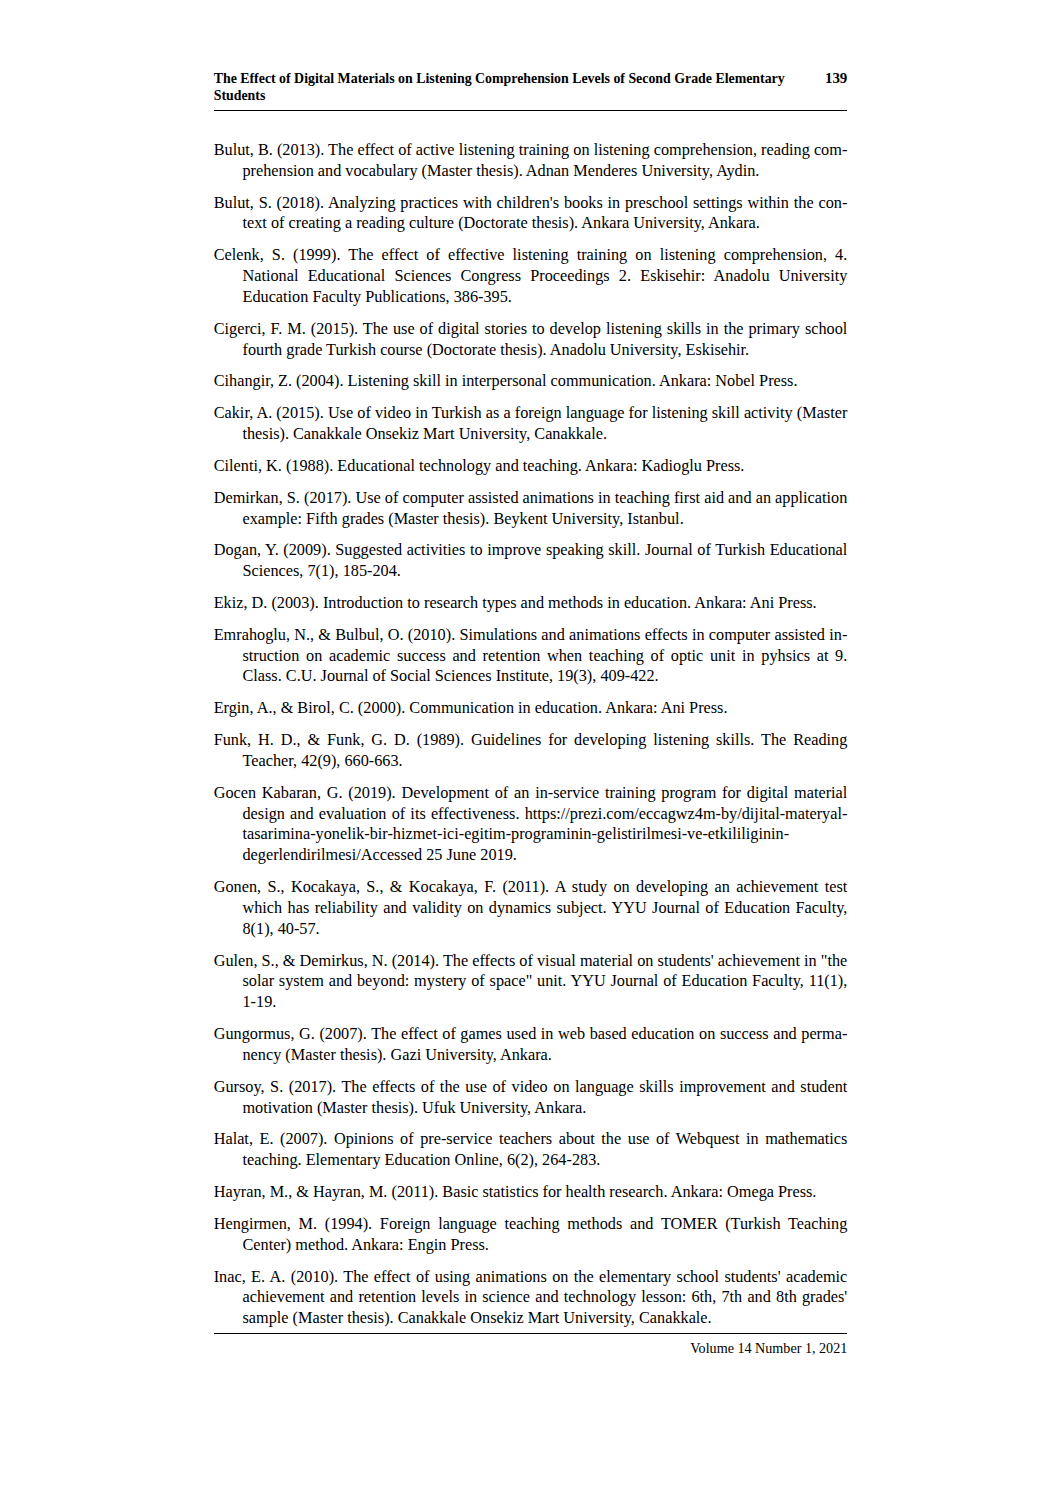The Effect of Digital Materials on Listening Comprehension Levels of Second Grade Elementary Students 139
Bulut, B. (2013). The effect of active listening training on listening comprehension, reading comprehension and vocabulary (Master thesis). Adnan Menderes University, Aydin.
Bulut, S. (2018). Analyzing practices with children's books in preschool settings within the context of creating a reading culture (Doctorate thesis). Ankara University, Ankara.
Celenk, S. (1999). The effect of effective listening training on listening comprehension, 4. National Educational Sciences Congress Proceedings 2. Eskisehir: Anadolu University Education Faculty Publications, 386-395.
Cigerci, F. M. (2015). The use of digital stories to develop listening skills in the primary school fourth grade Turkish course (Doctorate thesis). Anadolu University, Eskisehir.
Cihangir, Z. (2004). Listening skill in interpersonal communication. Ankara: Nobel Press.
Cakir, A. (2015). Use of video in Turkish as a foreign language for listening skill activity (Master thesis). Canakkale Onsekiz Mart University, Canakkale.
Cilenti, K. (1988). Educational technology and teaching. Ankara: Kadioglu Press.
Demirkan, S. (2017). Use of computer assisted animations in teaching first aid and an application example: Fifth grades (Master thesis). Beykent University, Istanbul.
Dogan, Y. (2009). Suggested activities to improve speaking skill. Journal of Turkish Educational Sciences, 7(1), 185-204.
Ekiz, D. (2003). Introduction to research types and methods in education. Ankara: Ani Press.
Emrahoglu, N., & Bulbul, O. (2010). Simulations and animations effects in computer assisted instruction on academic success and retention when teaching of optic unit in pyhsics at 9. Class. C.U. Journal of Social Sciences Institute, 19(3), 409-422.
Ergin, A., & Birol, C. (2000). Communication in education. Ankara: Ani Press.
Funk, H. D., & Funk, G. D. (1989). Guidelines for developing listening skills. The Reading Teacher, 42(9), 660-663.
Gocen Kabaran, G. (2019). Development of an in-service training program for digital material design and evaluation of its effectiveness. https://prezi.com/eccagwz4m-by/dijital-materyal-tasarimina-yonelik-bir-hizmet-ici-egitim-programinin-gelistirilmesi-ve-etkililiginin-degerlendirilmesi/Accessed 25 June 2019.
Gonen, S., Kocakaya, S., & Kocakaya, F. (2011). A study on developing an achievement test which has reliability and validity on dynamics subject. YYU Journal of Education Faculty, 8(1), 40-57.
Gulen, S., & Demirkus, N. (2014). The effects of visual material on students' achievement in "the solar system and beyond: mystery of space" unit. YYU Journal of Education Faculty, 11(1), 1-19.
Gungormus, G. (2007). The effect of games used in web based education on success and permanency (Master thesis). Gazi University, Ankara.
Gursoy, S. (2017). The effects of the use of video on language skills improvement and student motivation (Master thesis). Ufuk University, Ankara.
Halat, E. (2007). Opinions of pre-service teachers about the use of Webquest in mathematics teaching. Elementary Education Online, 6(2), 264-283.
Hayran, M., & Hayran, M. (2011). Basic statistics for health research. Ankara: Omega Press.
Hengirmen, M. (1994). Foreign language teaching methods and TOMER (Turkish Teaching Center) method. Ankara: Engin Press.
Inac, E. A. (2010). The effect of using animations on the elementary school students' academic achievement and retention levels in science and technology lesson: 6th, 7th and 8th grades' sample (Master thesis). Canakkale Onsekiz Mart University, Canakkale.
Volume 14 Number 1, 2021